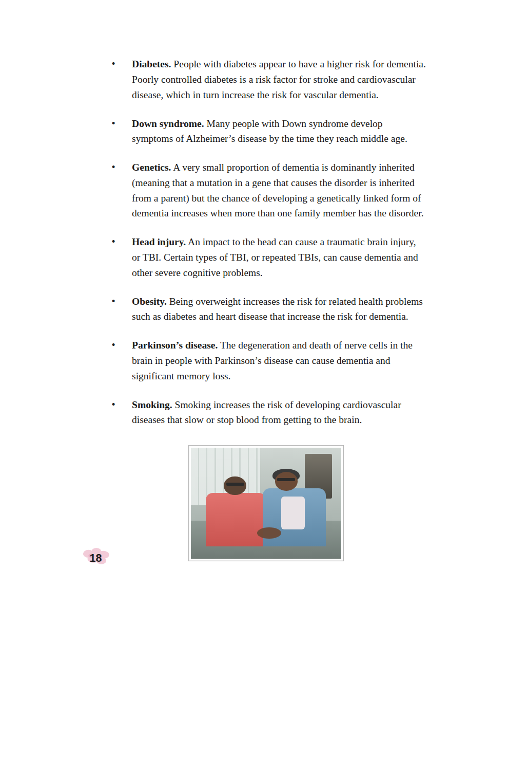Diabetes. People with diabetes appear to have a higher risk for dementia. Poorly controlled diabetes is a risk factor for stroke and cardiovascular disease, which in turn increase the risk for vascular dementia.
Down syndrome. Many people with Down syndrome develop symptoms of Alzheimer’s disease by the time they reach middle age.
Genetics. A very small proportion of dementia is dominantly inherited (meaning that a mutation in a gene that causes the disorder is inherited from a parent) but the chance of developing a genetically linked form of dementia increases when more than one family member has the disorder.
Head injury. An impact to the head can cause a traumatic brain injury, or TBI. Certain types of TBI, or repeated TBIs, can cause dementia and other severe cognitive problems.
Obesity. Being overweight increases the risk for related health problems such as diabetes and heart disease that increase the risk for dementia.
Parkinson’s disease. The degeneration and death of nerve cells in the brain in people with Parkinson’s disease can cause dementia and significant memory loss.
Smoking. Smoking increases the risk of developing cardiovascular diseases that slow or stop blood from getting to the brain.
18